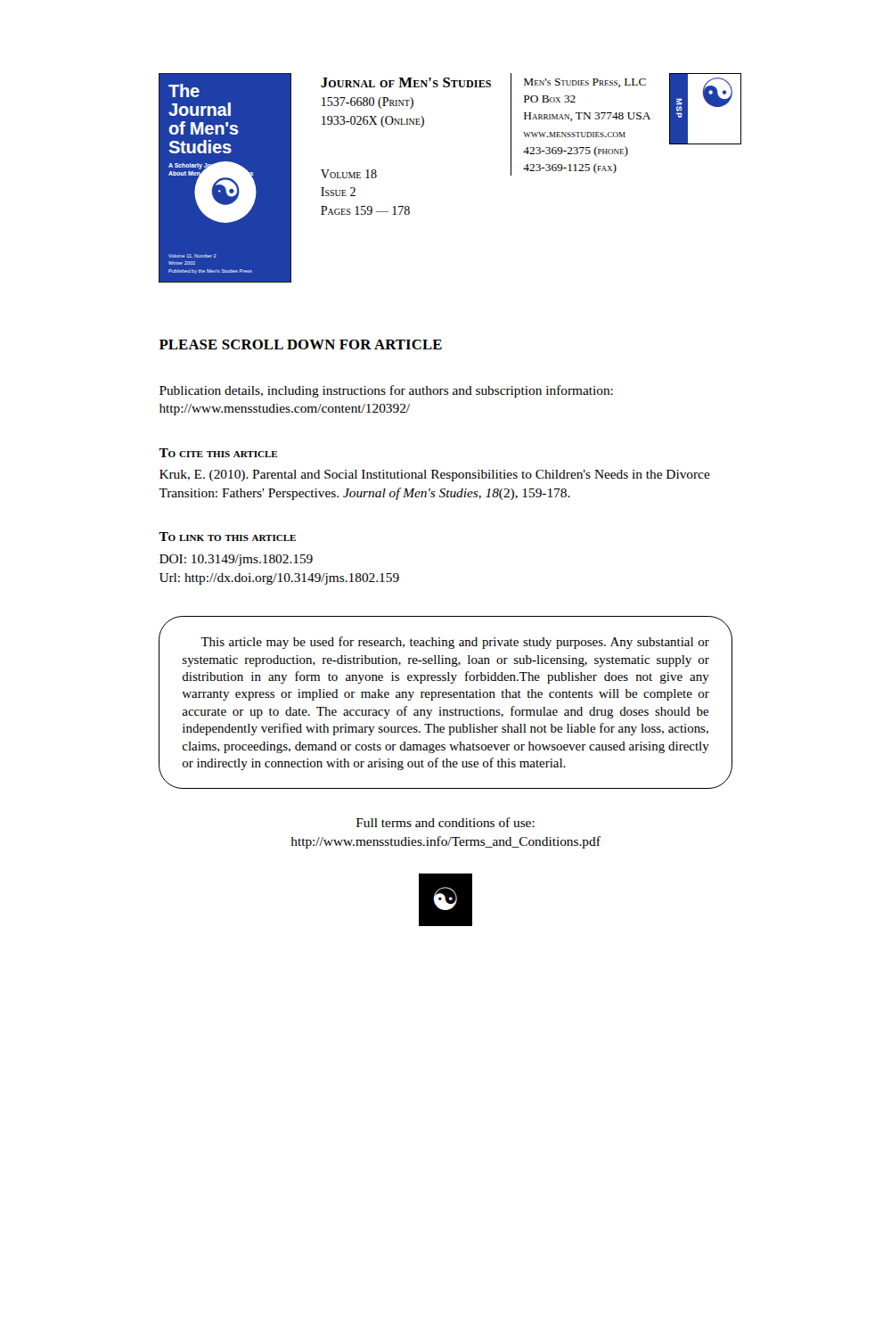The
Journal
of Men's
Studies
A Scholarly Journal
About Men and Masculinities
☯
Volume 11, Number 2
Winter 2002
Published by the Men's Studies Press
Journal of Men's Studies
1537-6680 (Print)
1933-026X (Online)
Volume 18
Issue 2
Pages 159 — 178
Men's Studies Press, LLC
PO Box 32
Harriman, TN 37748 USA
www.mensstudies.com
423-369-2375 (phone)
423-369-1125 (fax)
MSP
☯
PLEASE SCROLL DOWN FOR ARTICLE
Publication details, including instructions for authors and subscription information:
http://www.mensstudies.com/content/120392/
To cite this article
Kruk, E. (2010). Parental and Social Institutional Responsibilities to Children's Needs in the Divorce Transition: Fathers' Perspectives. Journal of Men's Studies, 18(2), 159-178.
To link to this article
DOI: 10.3149/jms.1802.159
Url: http://dx.doi.org/10.3149/jms.1802.159
This article may be used for research, teaching and private study purposes. Any substantial or systematic reproduction, re-distribution, re-selling, loan or sub-licensing, systematic supply or distribution in any form to anyone is expressly forbidden.The publisher does not give any warranty express or implied or make any representation that the contents will be complete or accurate or up to date. The accuracy of any instructions, formulae and drug doses should be independently verified with primary sources. The publisher shall not be liable for any loss, actions, claims, proceedings, demand or costs or damages whatsoever or howsoever caused arising directly or indirectly in connection with or arising out of the use of this material.
Full terms and conditions of use:
http://www.mensstudies.info/Terms_and_Conditions.pdf
☯